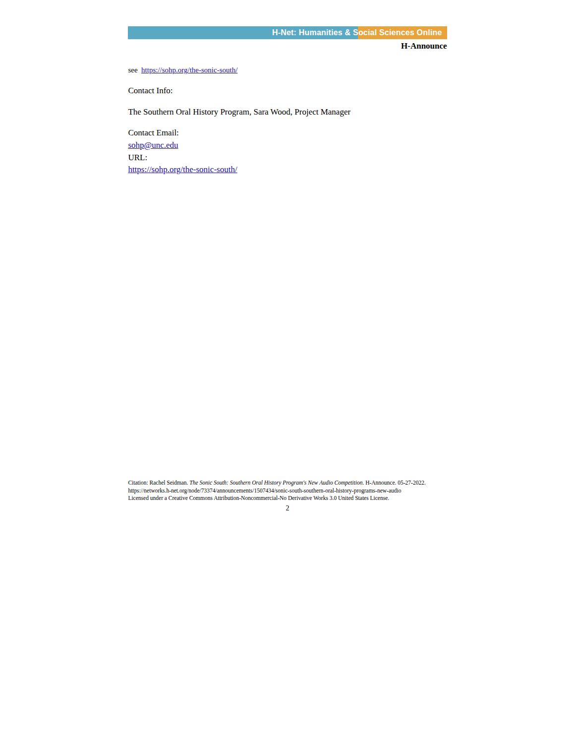H-Net: Humanities & Social Sciences Online
H-Announce
see https://sohp.org/the-sonic-south/
Contact Info:
The Southern Oral History Program, Sara Wood, Project Manager
Contact Email:
sohp@unc.edu
URL:
https://sohp.org/the-sonic-south/
Citation: Rachel Seidman. The Sonic South: Southern Oral History Program's New Audio Competition. H-Announce. 05-27-2022.
https://networks.h-net.org/node/73374/announcements/1507434/sonic-south-southern-oral-history-programs-new-audio
Licensed under a Creative Commons Attribution-Noncommercial-No Derivative Works 3.0 United States License.
2